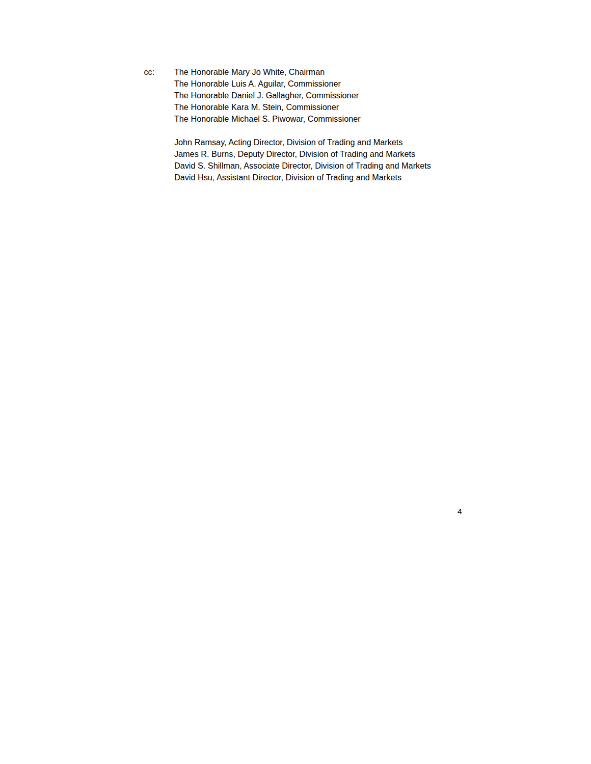cc:
The Honorable Mary Jo White, Chairman
The Honorable Luis A. Aguilar, Commissioner
The Honorable Daniel J. Gallagher, Commissioner
The Honorable Kara M. Stein, Commissioner
The Honorable Michael S. Piwowar, Commissioner
John Ramsay, Acting Director, Division of Trading and Markets
James R. Burns, Deputy Director, Division of Trading and Markets
David S. Shillman, Associate Director, Division of Trading and Markets
David Hsu, Assistant Director, Division of Trading and Markets
4